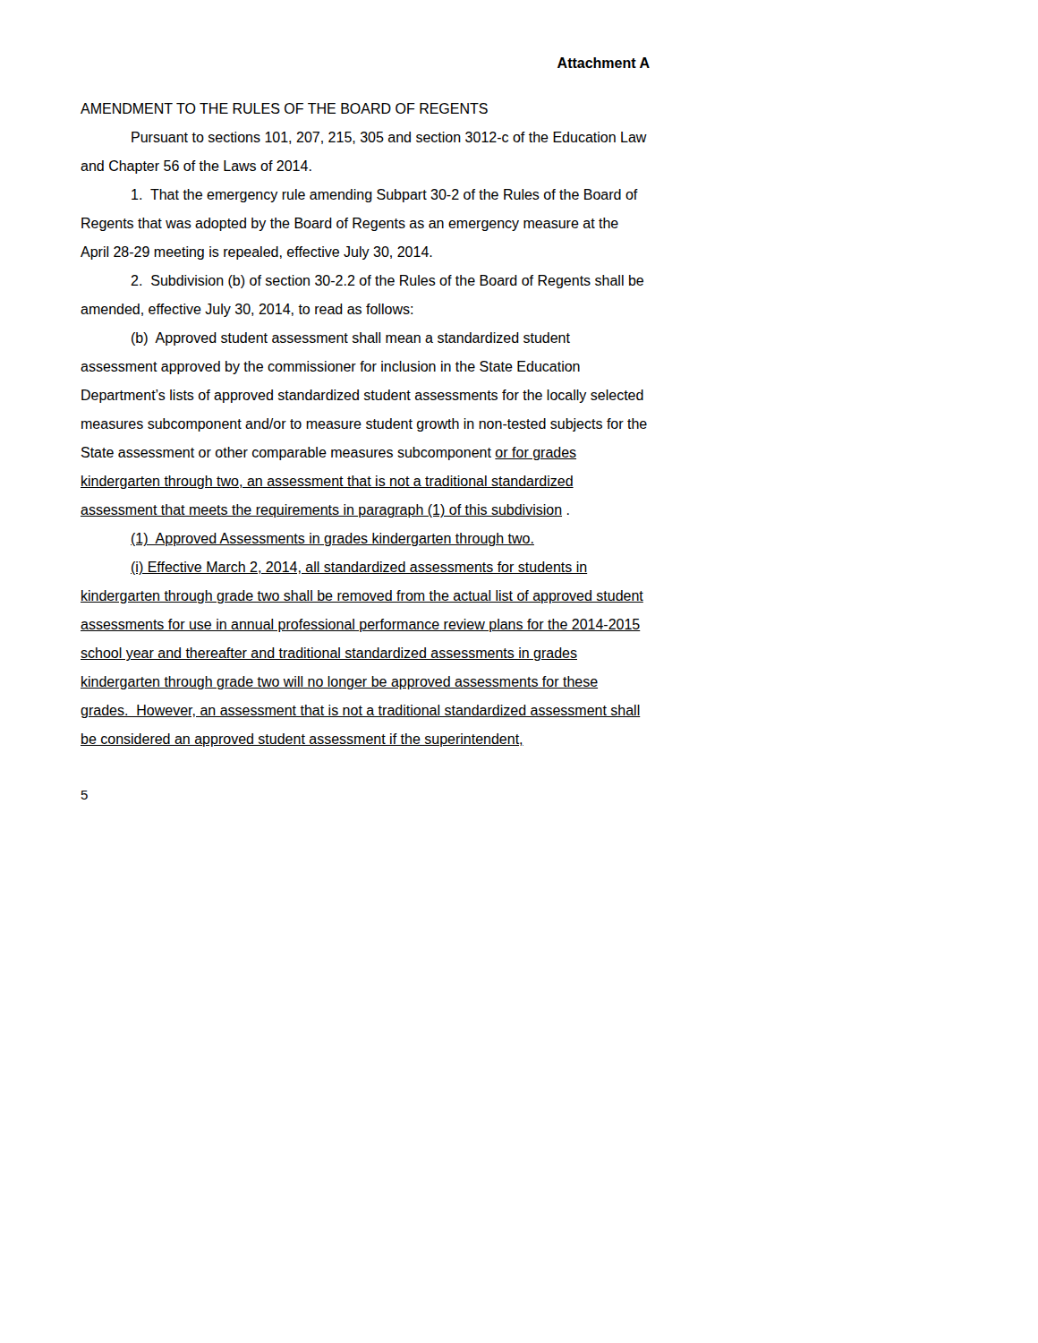Attachment A
AMENDMENT TO THE RULES OF THE BOARD OF REGENTS
Pursuant to sections 101, 207, 215, 305 and section 3012-c of the Education Law and Chapter 56 of the Laws of 2014.
1. That the emergency rule amending Subpart 30-2 of the Rules of the Board of Regents that was adopted by the Board of Regents as an emergency measure at the April 28-29 meeting is repealed, effective July 30, 2014.
2. Subdivision (b) of section 30-2.2 of the Rules of the Board of Regents shall be amended, effective July 30, 2014, to read as follows:
(b) Approved student assessment shall mean a standardized student assessment approved by the commissioner for inclusion in the State Education Department’s lists of approved standardized student assessments for the locally selected measures subcomponent and/or to measure student growth in non-tested subjects for the State assessment or other comparable measures subcomponent or for grades kindergarten through two, an assessment that is not a traditional standardized assessment that meets the requirements in paragraph (1) of this subdivision .
(1) Approved Assessments in grades kindergarten through two.
(i) Effective March 2, 2014, all standardized assessments for students in kindergarten through grade two shall be removed from the actual list of approved student assessments for use in annual professional performance review plans for the 2014-2015 school year and thereafter and traditional standardized assessments in grades kindergarten through grade two will no longer be approved assessments for these grades. However, an assessment that is not a traditional standardized assessment shall be considered an approved student assessment if the superintendent,
5